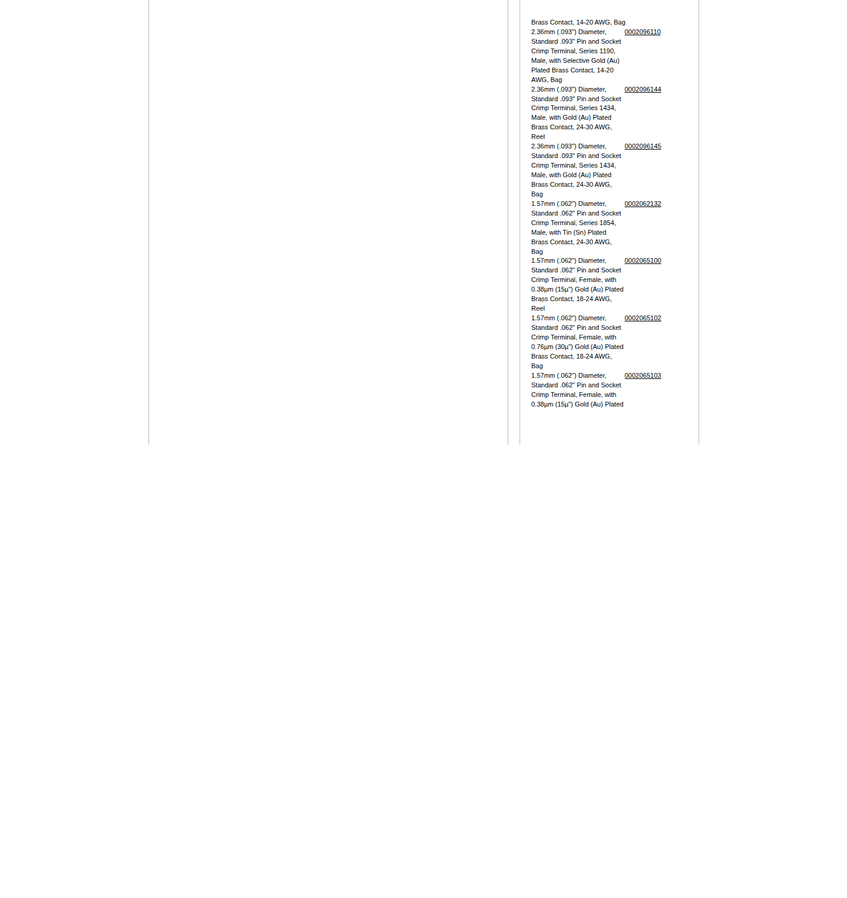Brass Contact, 14-20 AWG, Bag
| 2.36mm (.093") Diameter, Standard .093" Pin and Socket Crimp Terminal, Series 1190, Male, with Selective Gold (Au) Plated Brass Contact, 14-20 AWG, Bag | 0002096110 |
| 2.36mm (.093") Diameter, Standard .093" Pin and Socket Crimp Terminal, Series 1434, Male, with Gold (Au) Plated Brass Contact, 24-30 AWG, Reel | 0002096144 |
| 2.36mm (.093") Diameter, Standard .093" Pin and Socket Crimp Terminal, Series 1434, Male, with Gold (Au) Plated Brass Contact, 24-30 AWG, Bag | 0002096145 |
| 1.57mm (.062") Diameter, Standard .062" Pin and Socket Crimp Terminal, Series 1854, Male, with Tin (Sn) Plated Brass Contact, 24-30 AWG, Bag | 0002062132 |
| 1.57mm (.062") Diameter, Standard .062" Pin and Socket Crimp Terminal, Female, with 0.38µm (15µ") Gold (Au) Plated Brass Contact, 18-24 AWG, Reel | 0002065100 |
| 1.57mm (.062") Diameter, Standard .062" Pin and Socket Crimp Terminal, Female, with 0.76µm (30µ") Gold (Au) Plated Brass Contact, 18-24 AWG, Bag | 0002065102 |
| 1.57mm (.062") Diameter, Standard .062" Pin and Socket Crimp Terminal, Female, with 0.38µm (15µ") Gold (Au) Plated | 0002065103 |